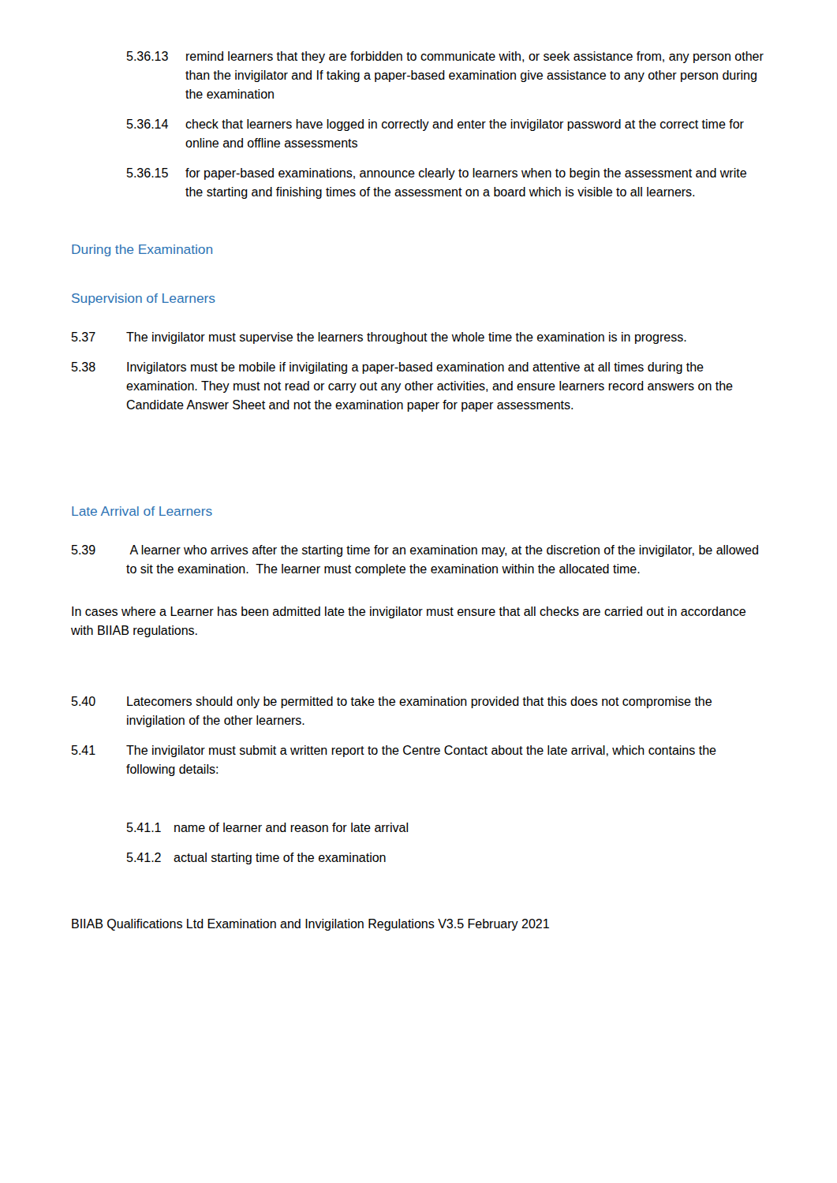5.36.13
remind learners that they are forbidden to communicate with, or seek assistance from, any person other than the invigilator and If taking a paper-based examination give assistance to any other person during the examination
5.36.14
check that learners have logged in correctly and enter the invigilator password at the correct time for online and offline assessments
5.36.15
for paper-based examinations, announce clearly to learners when to begin the assessment and write the starting and finishing times of the assessment on a board which is visible to all learners.
During the Examination
Supervision of Learners
5.37
The invigilator must supervise the learners throughout the whole time the examination is in progress.
5.38
Invigilators must be mobile if invigilating a paper-based examination and attentive at all times during the examination. They must not read or carry out any other activities, and ensure learners record answers on the Candidate Answer Sheet and not the examination paper for paper assessments.
Late Arrival of Learners
5.39
A learner who arrives after the starting time for an examination may, at the discretion of the invigilator, be allowed to sit the examination. The learner must complete the examination within the allocated time.
In cases where a Learner has been admitted late the invigilator must ensure that all checks are carried out in accordance with BIIAB regulations.
5.40
Latecomers should only be permitted to take the examination provided that this does not compromise the invigilation of the other learners.
5.41
The invigilator must submit a written report to the Centre Contact about the late arrival, which contains the following details:
5.41.1
name of learner and reason for late arrival
5.41.2
actual starting time of the examination
BIIAB Qualifications Ltd Examination and Invigilation Regulations V3.5 February 2021